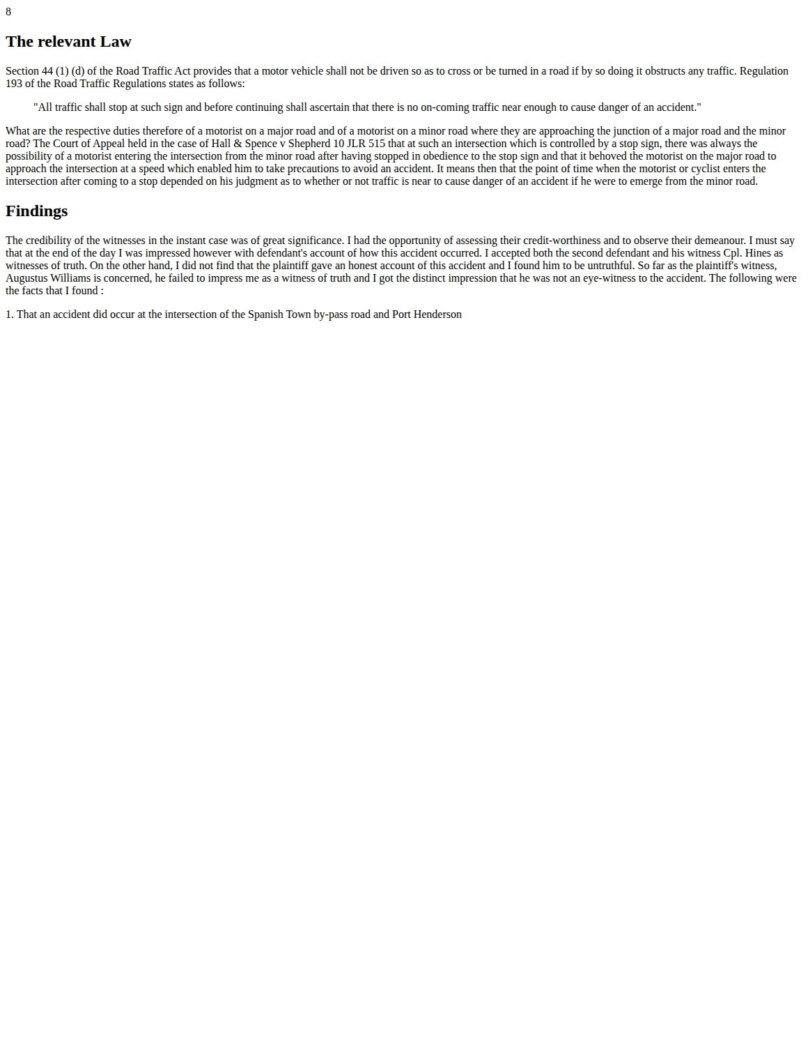8
The relevant Law
Section 44 (1) (d) of the Road Traffic Act provides that a motor vehicle shall not be driven so as to cross or be turned in a road if by so doing it obstructs any traffic. Regulation 193 of the Road Traffic Regulations states as follows:
"All traffic shall stop at such sign and before continuing shall ascertain that there is no on-coming traffic near enough to cause danger of an accident."
What are the respective duties therefore of a motorist on a major road and of a motorist on a minor road where they are approaching the junction of a major road and the minor road? The Court of Appeal held in the case of Hall & Spence v Shepherd 10 JLR 515 that at such an intersection which is controlled by a stop sign, there was always the possibility of a motorist entering the intersection from the minor road after having stopped in obedience to the stop sign and that it behoved the motorist on the major road to approach the intersection at a speed which enabled him to take precautions to avoid an accident. It means then that the point of time when the motorist or cyclist enters the intersection after coming to a stop depended on his judgment as to whether or not traffic is near to cause danger of an accident if he were to emerge from the minor road.
Findings
The credibility of the witnesses in the instant case was of great significance. I had the opportunity of assessing their credit-worthiness and to observe their demeanour. I must say that at the end of the day I was impressed however with defendant's account of how this accident occurred. I accepted both the second defendant and his witness Cpl. Hines as witnesses of truth. On the other hand, I did not find that the plaintiff gave an honest account of this accident and I found him to be untruthful. So far as the plaintiff's witness, Augustus Williams is concerned, he failed to impress me as a witness of truth and I got the distinct impression that he was not an eye-witness to the accident. The following were the facts that I found :
1. That an accident did occur at the intersection of the Spanish Town by-pass road and Port Henderson